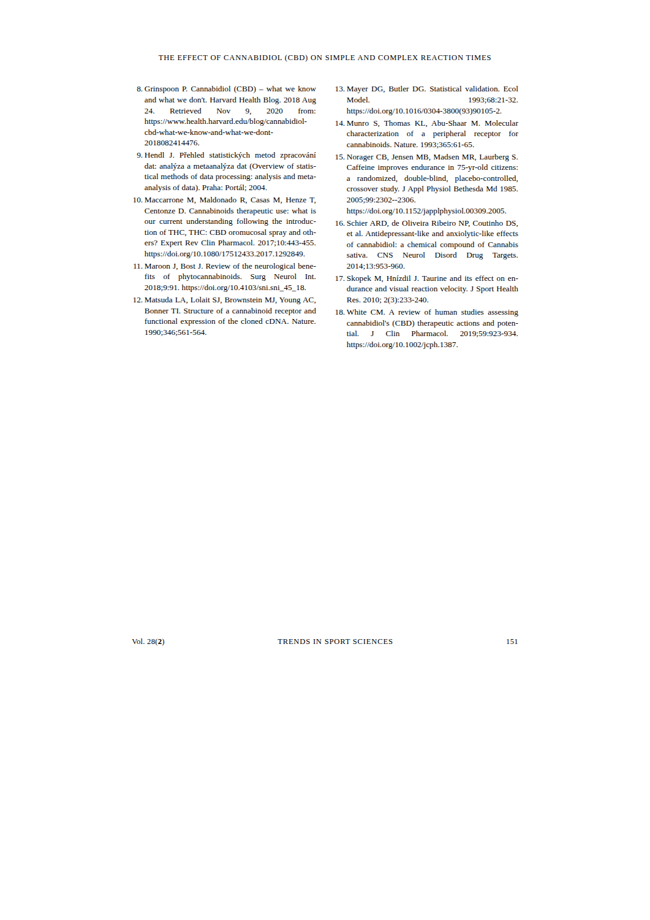The effect of cannabidiol (CBD) on simple and complex reaction times
Grinspoon P. Cannabidiol (CBD) – what we know and what we don't. Harvard Health Blog. 2018 Aug 24. Retrieved Nov 9, 2020 from: https://www.health.harvard.edu/blog/cannabidiol-cbd-what-we-know-and-what-we-dont-2018082414476.
Hendl J. Přehled statistických metod zpracování dat: analýza a metaanalýza dat (Overview of statistical methods of data processing: analysis and meta-analysis of data). Praha: Portál; 2004.
Maccarrone M, Maldonado R, Casas M, Henze T, Centonze D. Cannabinoids therapeutic use: what is our current understanding following the introduction of THC, THC: CBD oromucosal spray and others? Expert Rev Clin Pharmacol. 2017;10:443-455. https://doi.org/10.1080/17512433.2017.1292849.
Maroon J, Bost J. Review of the neurological benefits of phytocannabinoids. Surg Neurol Int. 2018;9:91. https://doi.org/10.4103/sni.sni_45_18.
Matsuda LA, Lolait SJ, Brownstein MJ, Young AC, Bonner TI. Structure of a cannabinoid receptor and functional expression of the cloned cDNA. Nature. 1990;346;561-564.
Mayer DG, Butler DG. Statistical validation. Ecol Model. 1993;68:21-32. https://doi.org/10.1016/0304-3800(93)90105-2.
Munro S, Thomas KL, Abu-Shaar M. Molecular characterization of a peripheral receptor for cannabinoids. Nature. 1993;365:61-65.
Norager CB, Jensen MB, Madsen MR, Laurberg S. Caffeine improves endurance in 75-yr-old citizens: a randomized, double-blind, placebo-controlled, crossover study. J Appl Physiol Bethesda Md 1985. 2005;99:2302--2306. https://doi.org/10.1152/japplphysiol.00309.2005.
Schier ARD, de Oliveira Ribeiro NP, Coutinho DS, et al. Antidepressant-like and anxiolytic-like effects of cannabidiol: a chemical compound of Cannabis sativa. CNS Neurol Disord Drug Targets. 2014;13:953-960.
Skopek M, Hnízdil J. Taurine and its effect on endurance and visual reaction velocity. J Sport Health Res. 2010; 2(3):233-240.
White CM. A review of human studies assessing cannabidiol's (CBD) therapeutic actions and potential. J Clin Pharmacol. 2019;59:923-934. https://doi.org/10.1002/jcph.1387.
Vol. 28(2) Trends in Sport Sciences 151